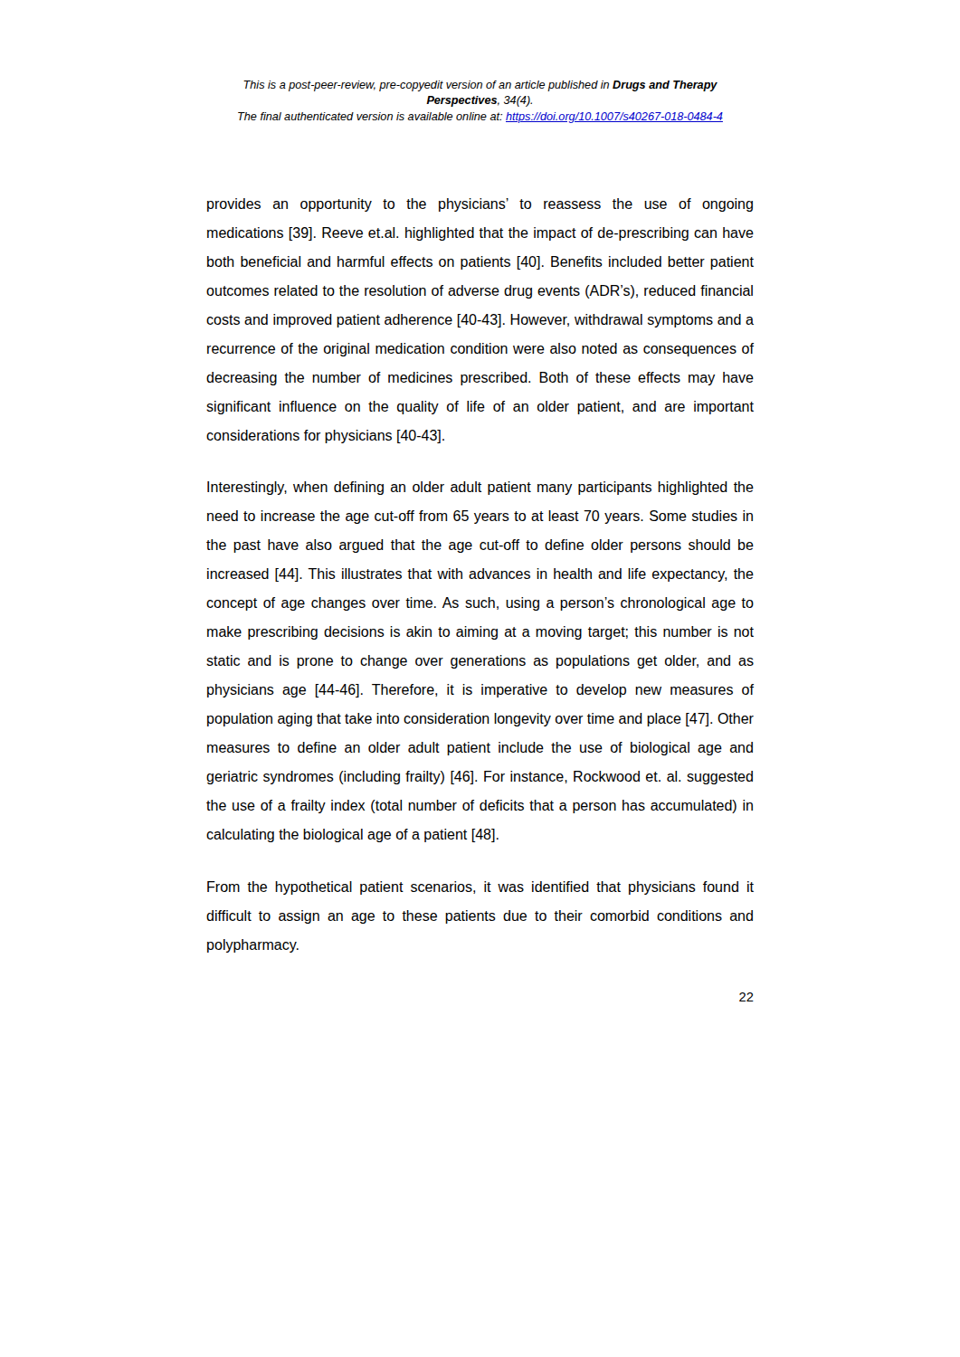This is a post-peer-review, pre-copyedit version of an article published in Drugs and Therapy Perspectives, 34(4).
The final authenticated version is available online at: https://doi.org/10.1007/s40267-018-0484-4
provides an opportunity to the physicians’ to reassess the use of ongoing medications [39]. Reeve et.al. highlighted that the impact of de-prescribing can have both beneficial and harmful effects on patients [40]. Benefits included better patient outcomes related to the resolution of adverse drug events (ADR’s), reduced financial costs and improved patient adherence [40-43]. However, withdrawal symptoms and a recurrence of the original medication condition were also noted as consequences of decreasing the number of medicines prescribed. Both of these effects may have significant influence on the quality of life of an older patient, and are important considerations for physicians [40-43].
Interestingly, when defining an older adult patient many participants highlighted the need to increase the age cut-off from 65 years to at least 70 years. Some studies in the past have also argued that the age cut-off to define older persons should be increased [44]. This illustrates that with advances in health and life expectancy, the concept of age changes over time. As such, using a person’s chronological age to make prescribing decisions is akin to aiming at a moving target; this number is not static and is prone to change over generations as populations get older, and as physicians age [44-46]. Therefore, it is imperative to develop new measures of population aging that take into consideration longevity over time and place [47]. Other measures to define an older adult patient include the use of biological age and geriatric syndromes (including frailty) [46]. For instance, Rockwood et. al. suggested the use of a frailty index (total number of deficits that a person has accumulated) in calculating the biological age of a patient [48].
From the hypothetical patient scenarios, it was identified that physicians found it difficult to assign an age to these patients due to their comorbid conditions and polypharmacy.
22